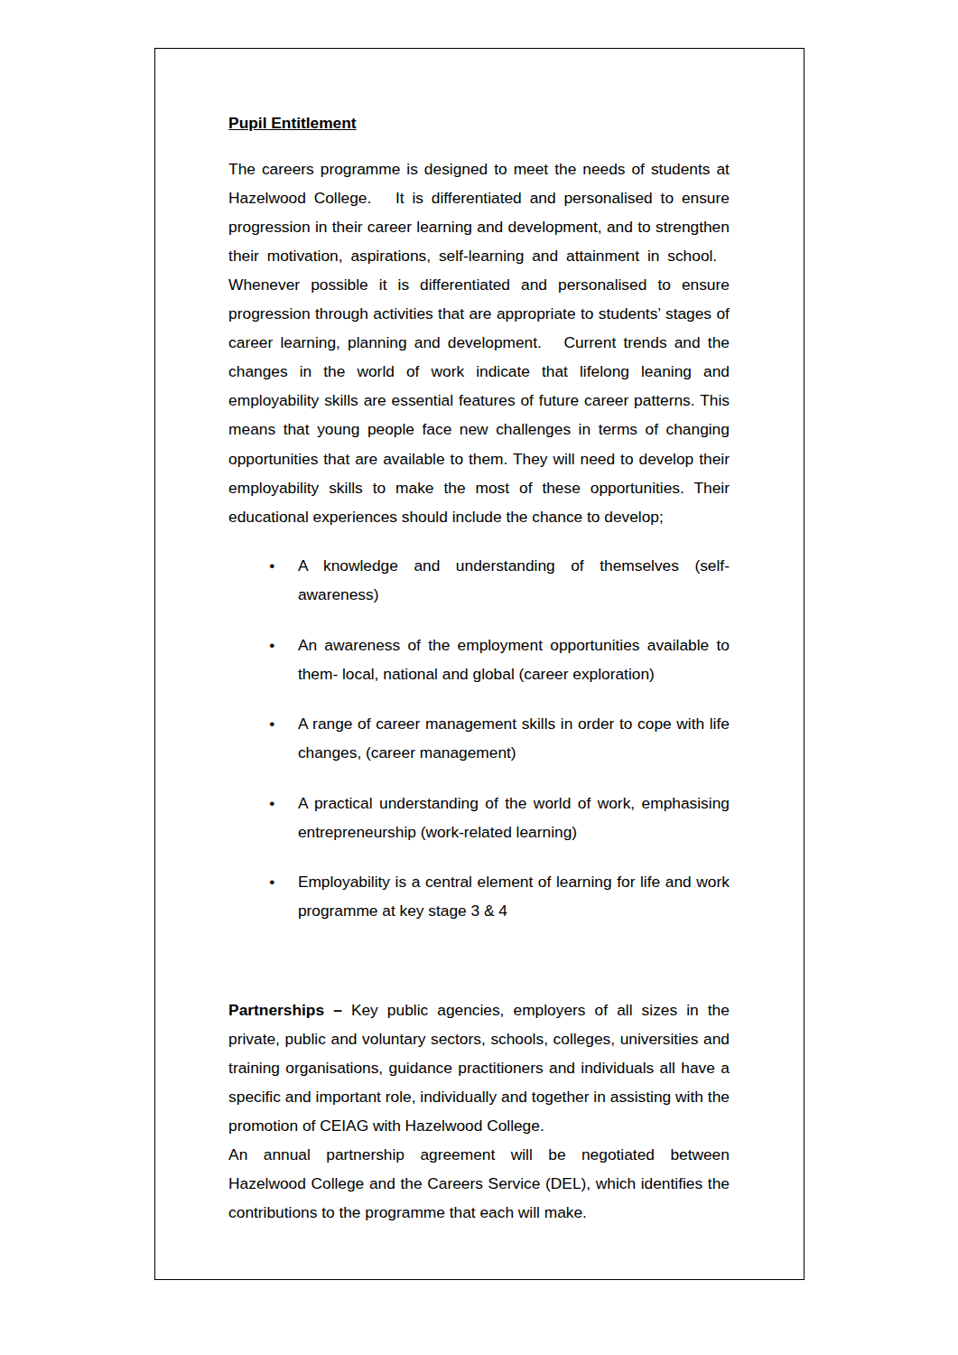Pupil Entitlement
The careers programme is designed to meet the needs of students at Hazelwood College. It is differentiated and personalised to ensure progression in their career learning and development, and to strengthen their motivation, aspirations, self-learning and attainment in school. Whenever possible it is differentiated and personalised to ensure progression through activities that are appropriate to students’ stages of career learning, planning and development. Current trends and the changes in the world of work indicate that lifelong leaning and employability skills are essential features of future career patterns. This means that young people face new challenges in terms of changing opportunities that are available to them. They will need to develop their employability skills to make the most of these opportunities. Their educational experiences should include the chance to develop;
A knowledge and understanding of themselves (self-awareness)
An awareness of the employment opportunities available to them- local, national and global (career exploration)
A range of career management skills in order to cope with life changes, (career management)
A practical understanding of the world of work, emphasising entrepreneurship (work-related learning)
Employability is a central element of learning for life and work programme at key stage 3 & 4
Partnerships – Key public agencies, employers of all sizes in the private, public and voluntary sectors, schools, colleges, universities and training organisations, guidance practitioners and individuals all have a specific and important role, individually and together in assisting with the promotion of CEIAG with Hazelwood College.
An annual partnership agreement will be negotiated between Hazelwood College and the Careers Service (DEL), which identifies the contributions to the programme that each will make.